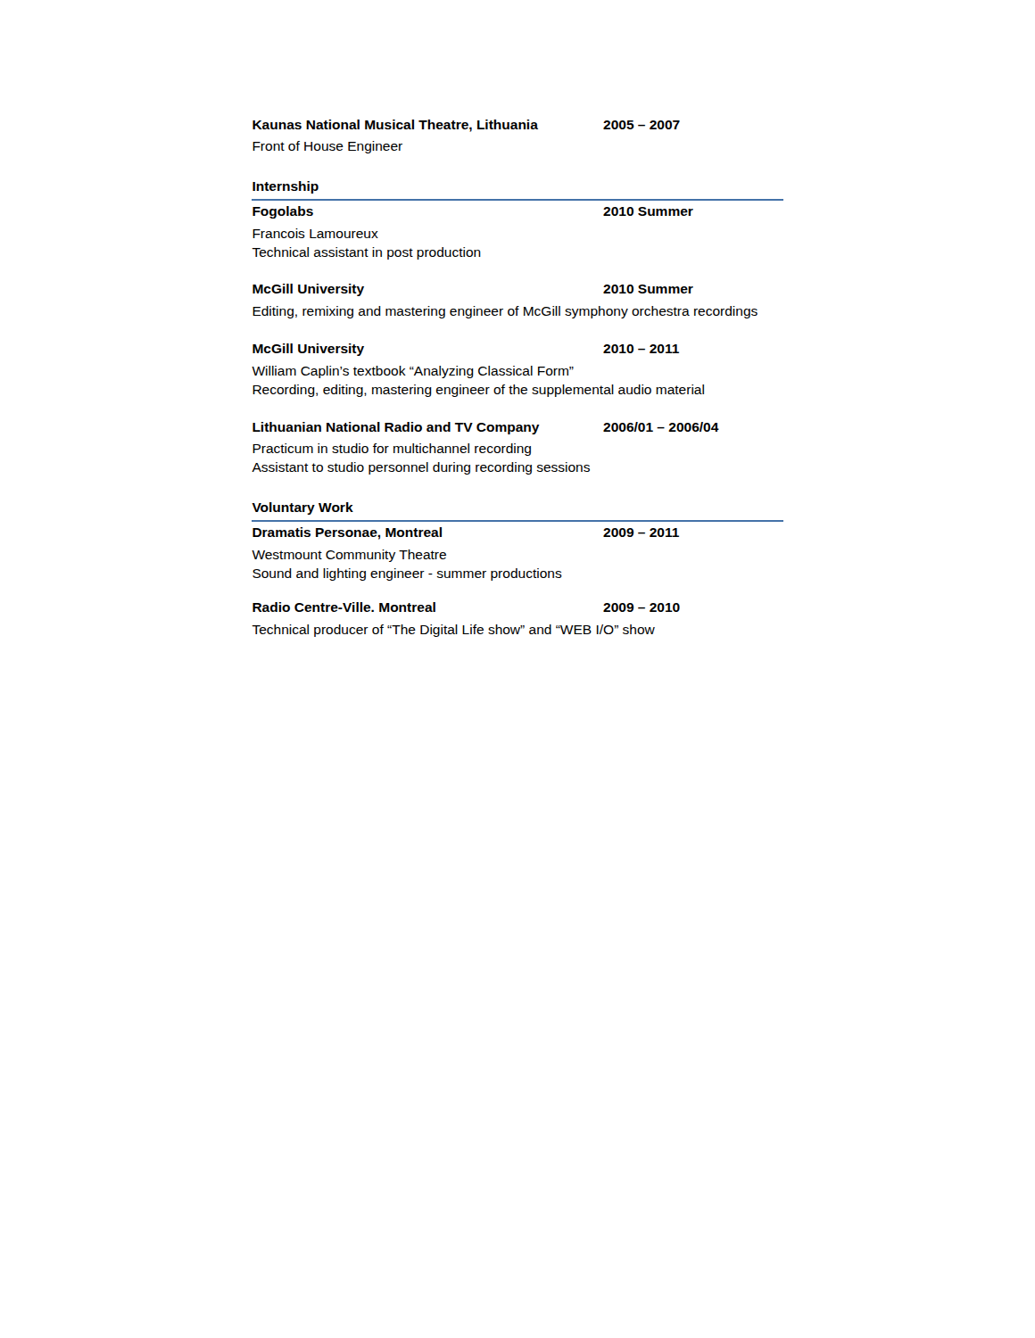Kaunas National Musical Theatre, Lithuania 2005 – 2007
Front of House Engineer
Internship
Fogolabs 2010 Summer
Francois Lamoureux
Technical assistant in post production
McGill University 2010 Summer
Editing, remixing and mastering engineer of McGill symphony orchestra recordings
McGill University 2010 – 2011
William Caplin’s textbook “Analyzing Classical Form”
Recording, editing, mastering engineer of the supplemental audio material
Lithuanian National Radio and TV Company 2006/01 – 2006/04
Practicum in studio for multichannel recording
Assistant to studio personnel during recording sessions
Voluntary Work
Dramatis Personae, Montreal 2009 – 2011
Westmount Community Theatre
Sound and lighting engineer - summer productions
Radio Centre-Ville. Montreal 2009 – 2010
Technical producer of “The Digital Life show” and “WEB I/O” show